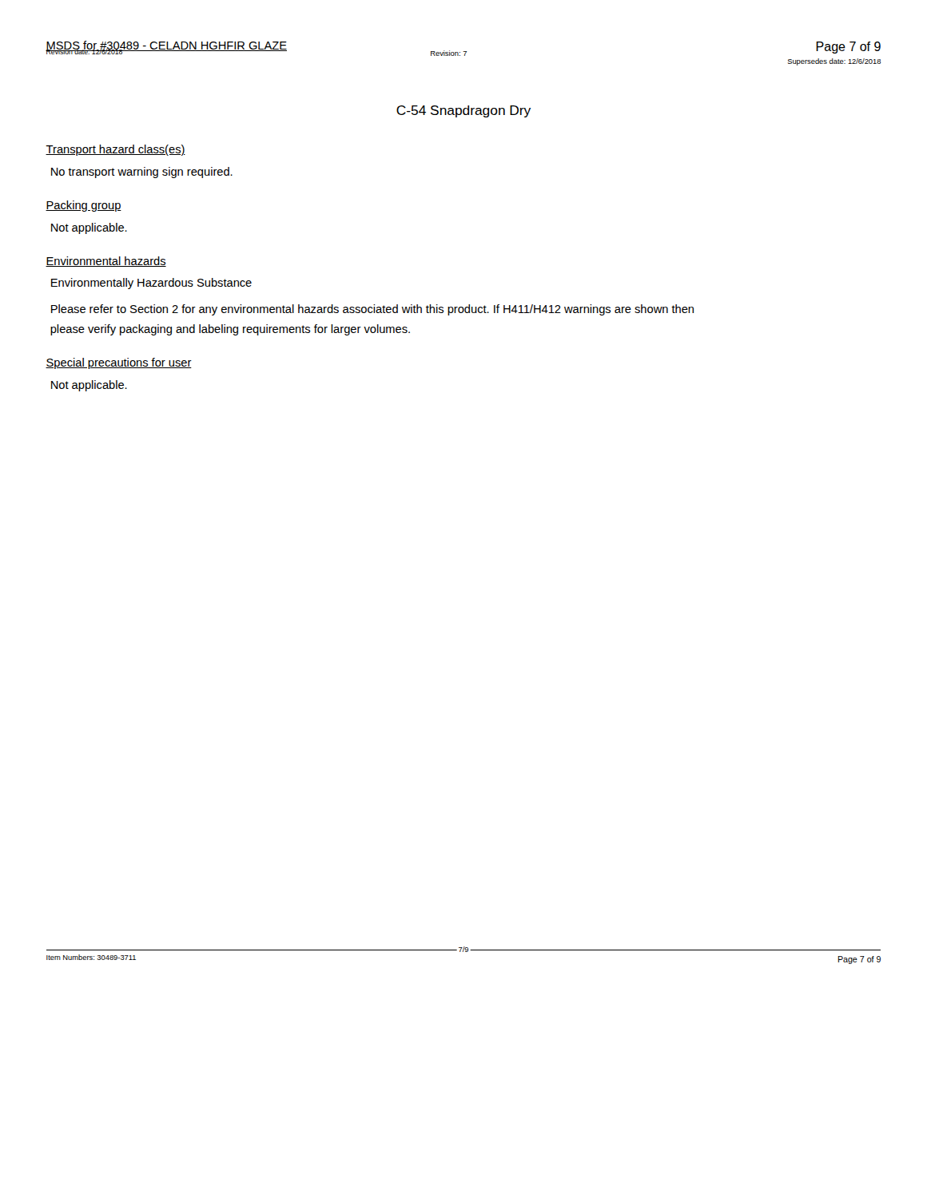MSDS for #30489 - CELADN HGHFIR GLAZE
Revision date: 12/6/2018
Revision: 7
Page 7 of 9
Supersedes date: 12/6/2018
C-54 Snapdragon Dry
Transport hazard class(es)
No transport warning sign required.
Packing group
Not applicable.
Environmental hazards
Environmentally Hazardous Substance
Please refer to Section 2 for any environmental hazards associated with this product. If H411/H412 warnings are shown then please verify packaging and labeling requirements for larger volumes.
Special precautions for user
Not applicable.
7/9
Item Numbers: 30489-3711
Page 7 of 9